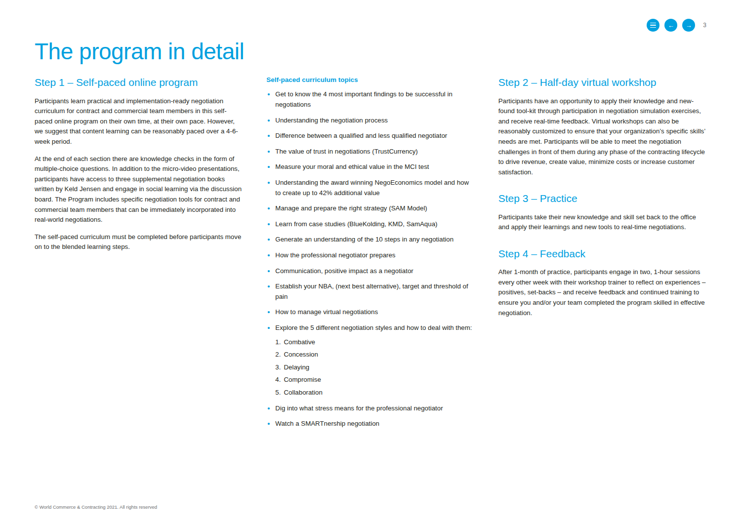←
→
3
The program in detail
Step 1 – Self-paced online program
Participants learn practical and implementation-ready negotiation curriculum for contract and commercial team members in this self-paced online program on their own time, at their own pace. However, we suggest that content learning can be reasonably paced over a 4-6-week period.
At the end of each section there are knowledge checks in the form of multiple-choice questions. In addition to the micro-video presentations, participants have access to three supplemental negotiation books written by Keld Jensen and engage in social learning via the discussion board. The Program includes specific negotiation tools for contract and commercial team members that can be immediately incorporated into real-world negotiations.
The self-paced curriculum must be completed before participants move on to the blended learning steps.
Self-paced curriculum topics
Get to know the 4 most important findings to be successful in negotiations
Understanding the negotiation process
Difference between a qualified and less qualified negotiator
The value of trust in negotiations (TrustCurrency)
Measure your moral and ethical value in the MCI test
Understanding the award winning NegoEconomics model and how to create up to 42% additional value
Manage and prepare the right strategy (SAM Model)
Learn from case studies (BlueKolding, KMD, SamAqua)
Generate an understanding of the 10 steps in any negotiation
How the professional negotiator prepares
Communication, positive impact as a negotiator
Establish your NBA, (next best alternative), target and threshold of pain
How to manage virtual negotiations
Explore the 5 different negotiation styles and how to deal with them:
Combative
Concession
Delaying
Compromise
Collaboration
Dig into what stress means for the professional negotiator
Watch a SMARTnership negotiation
Step 2 – Half-day virtual workshop
Participants have an opportunity to apply their knowledge and new-found tool-kit through participation in negotiation simulation exercises, and receive real-time feedback. Virtual workshops can also be reasonably customized to ensure that your organization’s specific skills’ needs are met. Participants will be able to meet the negotiation challenges in front of them during any phase of the contracting lifecycle to drive revenue, create value, minimize costs or increase customer satisfaction.
Step 3 – Practice
Participants take their new knowledge and skill set back to the office and apply their learnings and new tools to real-time negotiations.
Step 4 – Feedback
After 1-month of practice, participants engage in two, 1-hour sessions every other week with their workshop trainer to reflect on experiences – positives, set-backs – and receive feedback and continued training to ensure you and/or your team completed the program skilled in effective negotiation.
© World Commerce & Contracting 2021. All rights reserved